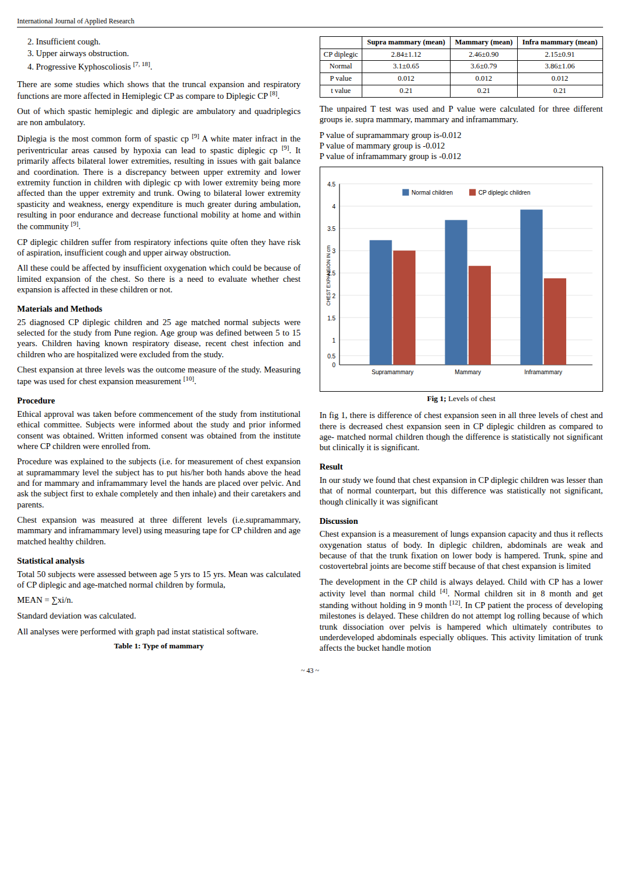International Journal of Applied Research
Insufficient cough.
Upper airways obstruction.
Progressive Kyphoscoliosis [7, 18].
There are some studies which shows that the truncal expansion and respiratory functions are more affected in Hemiplegic CP as compare to Diplegic CP [8].
Out of which spastic hemiplegic and diplegic are ambulatory and quadriplegics are non ambulatory.
Diplegia is the most common form of spastic cp [9] A white mater infract in the periventricular areas caused by hypoxia can lead to spastic diplegic cp [9]. It primarily affects bilateral lower extremities, resulting in issues with gait balance and coordination. There is a discrepancy between upper extremity and lower extremity function in children with diplegic cp with lower extremity being more affected than the upper extremity and trunk. Owing to bilateral lower extremity spasticity and weakness, energy expenditure is much greater during ambulation, resulting in poor endurance and decrease functional mobility at home and within the community [9].
CP diplegic children suffer from respiratory infections quite often they have risk of aspiration, insufficient cough and upper airway obstruction.
All these could be affected by insufficient oxygenation which could be because of limited expansion of the chest. So there is a need to evaluate whether chest expansion is affected in these children or not.
Materials and Methods
25 diagnosed CP diplegic children and 25 age matched normal subjects were selected for the study from Pune region. Age group was defined between 5 to 15 years. Children having known respiratory disease, recent chest infection and children who are hospitalized were excluded from the study.
Chest expansion at three levels was the outcome measure of the study. Measuring tape was used for chest expansion measurement [10].
Procedure
Ethical approval was taken before commencement of the study from institutional ethical committee. Subjects were informed about the study and prior informed consent was obtained. Written informed consent was obtained from the institute where CP children were enrolled from.
Procedure was explained to the subjects (i.e. for measurement of chest expansion at supramammary level the subject has to put his/her both hands above the head and for mammary and inframammary level the hands are placed over pelvic. And ask the subject first to exhale completely and then inhale) and their caretakers and parents.
Chest expansion was measured at three different levels (i.e.supramammary, mammary and inframammary level) using measuring tape for CP children and age matched healthy children.
Statistical analysis
Total 50 subjects were assessed between age 5 yrs to 15 yrs. Mean was calculated of CP diplegic and age-matched normal children by formula,
MEAN = ∑xi/n.
Standard deviation was calculated.
All analyses were performed with graph pad instat statistical software.
Table 1: Type of mammary
| | Supra mammary (mean) | Mammary (mean) | Infra mammary (mean) |
| --- | --- | --- | --- |
| CP diplegic | 2.84±1.12 | 2.46±0.90 | 2.15±0.91 |
| Normal | 3.1±0.65 | 3.6±0.79 | 3.86±1.06 |
| P value | 0.012 | 0.012 | 0.012 |
| t value | 0.21 | 0.21 | 0.21 |
The unpaired T test was used and P value were calculated for three different groups ie. supra mammary, mammary and inframammary.
P value of supramammary group is-0.012
P value of mammary group is -0.012
P value of inframammary group is -0.012
4.5 4 3.5 3 2.5 2 1.5 1 0.5 0 Normal children CP diplegic children Supramammary Mammary Inframammary CHEST EXPANSION IN cm
Fig 1; Levels of chest
In fig 1, there is difference of chest expansion seen in all three levels of chest and there is decreased chest expansion seen in CP diplegic children as compared to age- matched normal children though the difference is statistically not significant but clinically it is significant.
Result
In our study we found that chest expansion in CP diplegic children was lesser than that of normal counterpart, but this difference was statistically not significant, though clinically it was significant
Discussion
Chest expansion is a measurement of lungs expansion capacity and thus it reflects oxygenation status of body. In diplegic children, abdominals are weak and because of that the trunk fixation on lower body is hampered. Trunk, spine and costovertebral joints are become stiff because of that chest expansion is limited
The development in the CP child is always delayed. Child with CP has a lower activity level than normal child [4]. Normal children sit in 8 month and get standing without holding in 9 month [12]. In CP patient the process of developing milestones is delayed. These children do not attempt log rolling because of which trunk dissociation over pelvis is hampered which ultimately contributes to underdeveloped abdominals especially obliques. This activity limitation of trunk affects the bucket handle motion
~ 43 ~